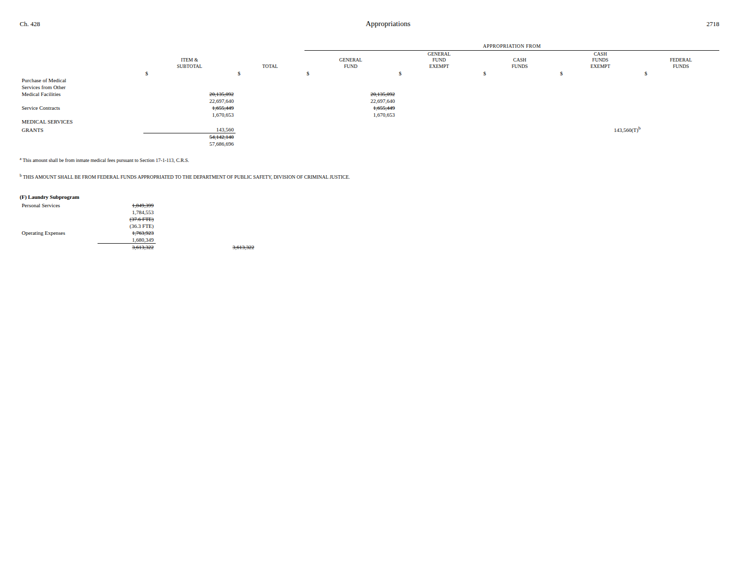Ch. 428
Appropriations
2718
| | | | APPROPRIATION FROM |
| | ITEM & SUBTOTAL | TOTAL | GENERAL FUND | GENERAL FUND EXEMPT | CASH FUNDS | CASH FUNDS EXEMPT | FEDERAL FUNDS |
| | $ | $ | $ | $ | $ | $ | $ |
| Purchase of Medical | | | | | | | |
| Services from Other | | | | | | | |
| Medical Facilities | 20,135,092 | | 20,135,092 | | | | |
| | 22,697,640 | | 22,697,640 | | | | |
| Service Contracts | 1,655,449 | | 1,655,449 | | | | |
| | 1,670,653 | | 1,670,653 | | | | |
| MEDICAL SERVICES | | | | | | | |
| GRANTS | 143,560 | | | | | 143,560(T) b | |
| | 54,142,140 | | | | | | |
| | 57,686,696 | | | | | | |
a This amount shall be from inmate medical fees pursuant to Section 17-1-113, C.R.S.
b THIS AMOUNT SHALL BE FROM FEDERAL FUNDS APPROPRIATED TO THE DEPARTMENT OF PUBLIC SAFETY, DIVISION OF CRIMINAL JUSTICE.
(F) Laundry Subprogram
| Personal Services | 1,849,399 | |
| | 1,784,553 | |
| | (37.6 FTE) | |
| | (36.3 FTE) | |
| Operating Expenses | 1,763,923 | |
| | 1,680,349 | |
| | 3,613,322 | 3,613,322 |